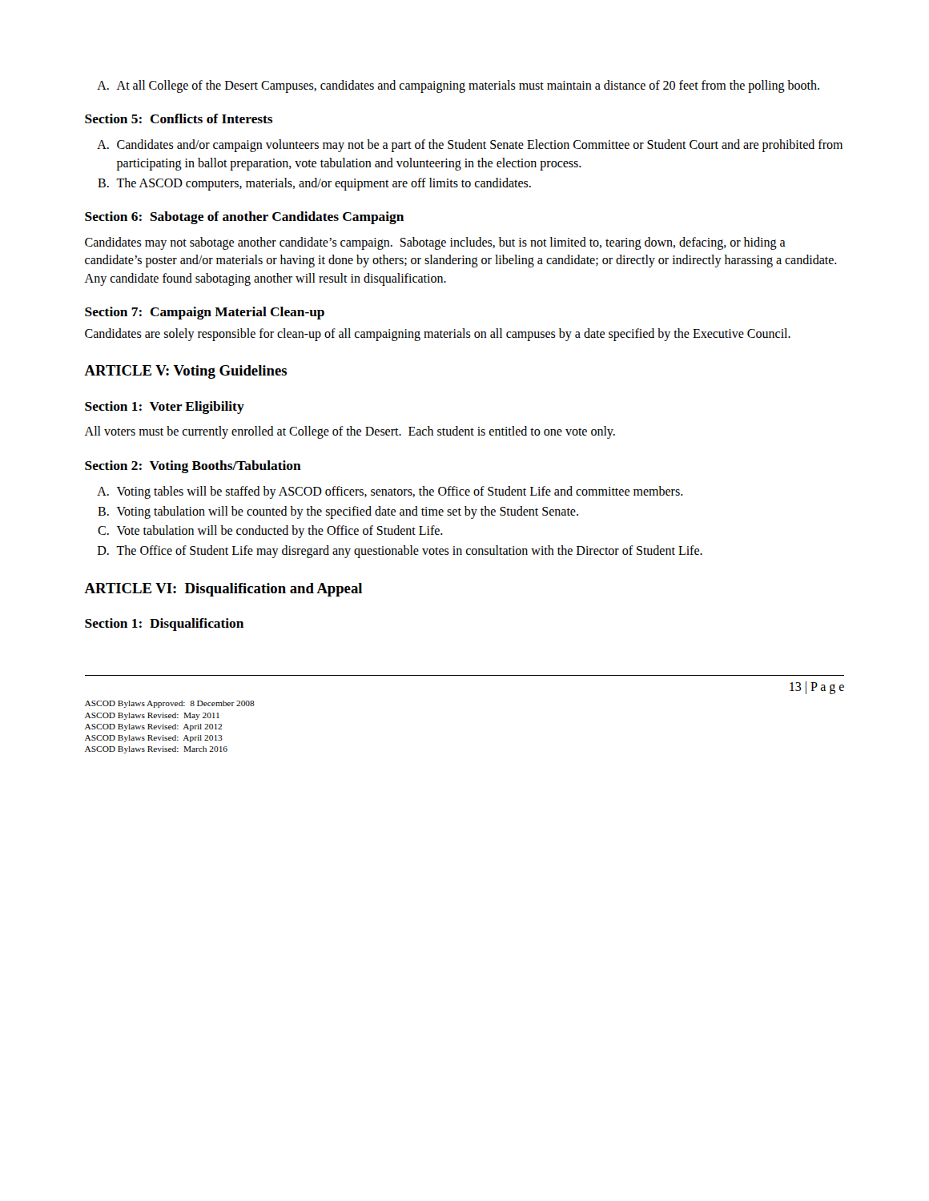At all College of the Desert Campuses, candidates and campaigning materials must maintain a distance of 20 feet from the polling booth.
Section 5: Conflicts of Interests
Candidates and/or campaign volunteers may not be a part of the Student Senate Election Committee or Student Court and are prohibited from participating in ballot preparation, vote tabulation and volunteering in the election process.
The ASCOD computers, materials, and/or equipment are off limits to candidates.
Section 6: Sabotage of another Candidates Campaign
Candidates may not sabotage another candidate’s campaign. Sabotage includes, but is not limited to, tearing down, defacing, or hiding a candidate’s poster and/or materials or having it done by others; or slandering or libeling a candidate; or directly or indirectly harassing a candidate. Any candidate found sabotaging another will result in disqualification.
Section 7: Campaign Material Clean-up
Candidates are solely responsible for clean-up of all campaigning materials on all campuses by a date specified by the Executive Council.
ARTICLE V: Voting Guidelines
Section 1: Voter Eligibility
All voters must be currently enrolled at College of the Desert. Each student is entitled to one vote only.
Section 2: Voting Booths/Tabulation
Voting tables will be staffed by ASCOD officers, senators, the Office of Student Life and committee members.
Voting tabulation will be counted by the specified date and time set by the Student Senate.
Vote tabulation will be conducted by the Office of Student Life.
The Office of Student Life may disregard any questionable votes in consultation with the Director of Student Life.
ARTICLE VI: Disqualification and Appeal
Section 1: Disqualification
13 | P a g e
ASCOD Bylaws Approved: 8 December 2008
ASCOD Bylaws Revised: May 2011
ASCOD Bylaws Revised: April 2012
ASCOD Bylaws Revised: April 2013
ASCOD Bylaws Revised: March 2016